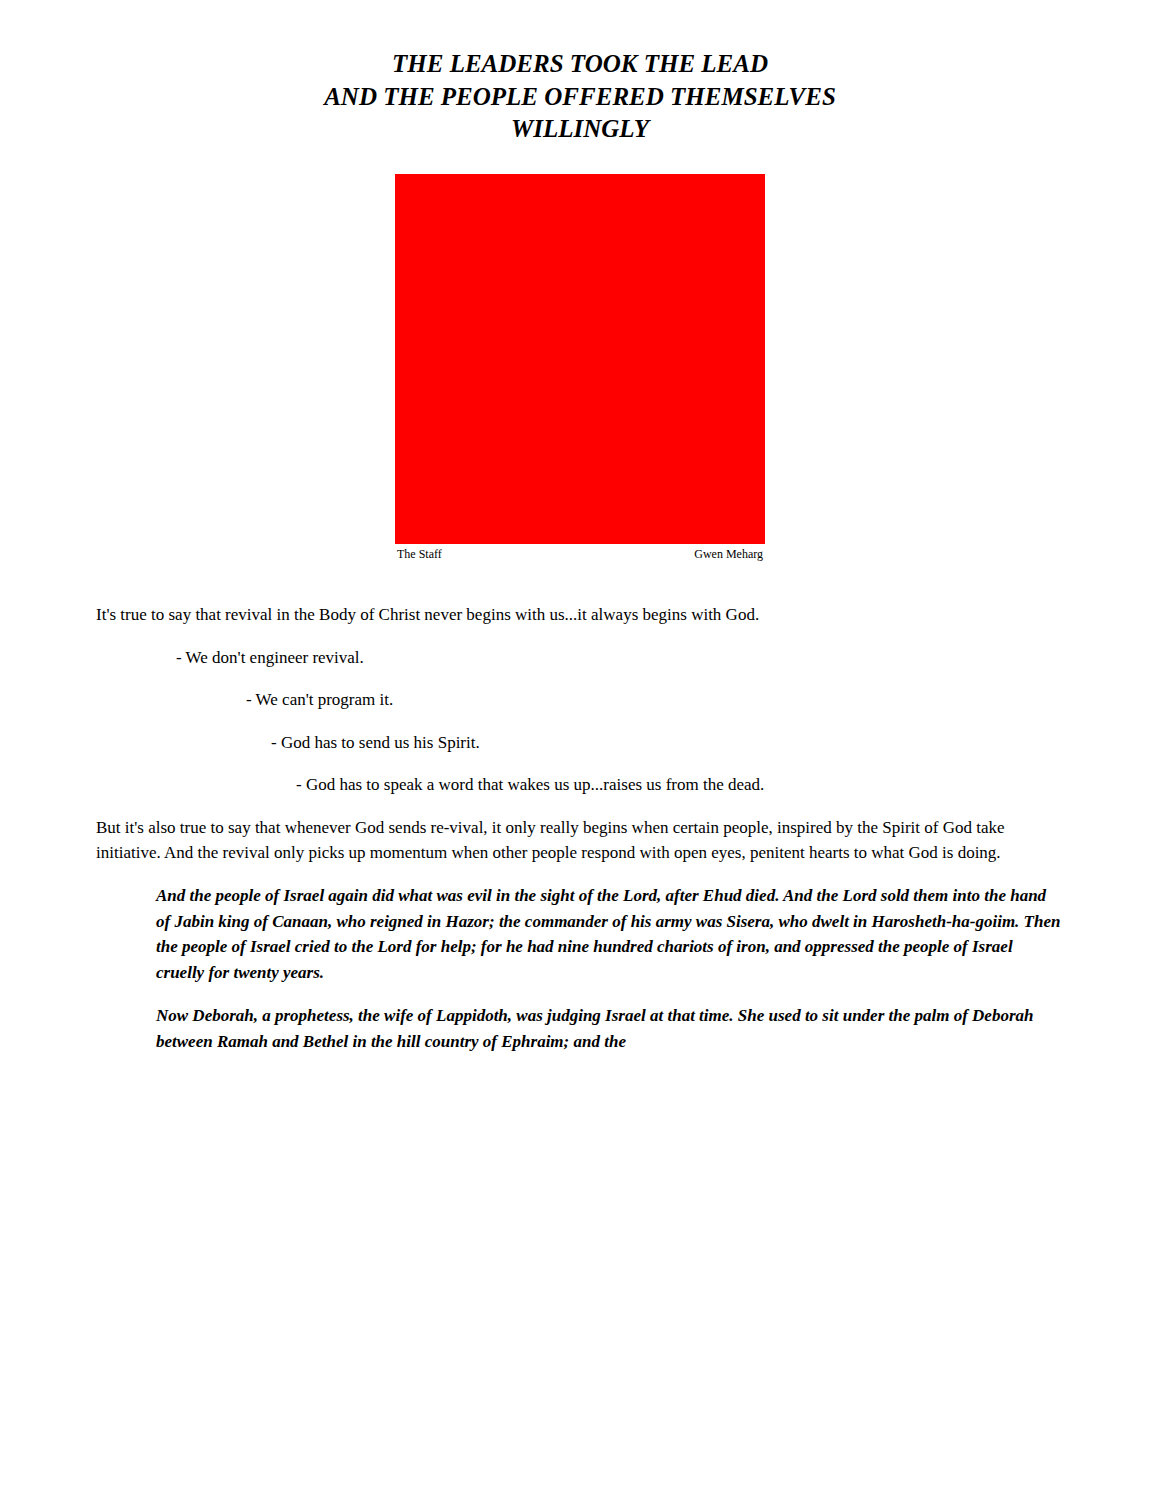THE LEADERS TOOK THE LEAD
AND THE PEOPLE OFFERED THEMSELVES
WILLINGLY
The Staff Gwen Meharg
It's true to say that revival in the Body of Christ never begins with us...it always begins with God.
- We don't engineer revival.
- We can't program it.
- God has to send us his Spirit.
- God has to speak a word that wakes us up...raises us from the dead.
But it's also true to say that whenever God sends re-vival, it only really begins when certain people, inspired by the Spirit of God take initiative. And the revival only picks up momentum when other people respond with open eyes, penitent hearts to what God is doing.
And the people of Israel again did what was evil in the sight of the Lord, after Ehud died. And the Lord sold them into the hand of Jabin king of Canaan, who reigned in Hazor; the commander of his army was Sisera, who dwelt in Harosheth-ha-goiim. Then the people of Israel cried to the Lord for help; for he had nine hundred chariots of iron, and oppressed the people of Israel cruelly for twenty years.
Now Deborah, a prophetess, the wife of Lappidoth, was judging Israel at that time. She used to sit under the palm of Deborah between Ramah and Bethel in the hill country of Ephraim; and the